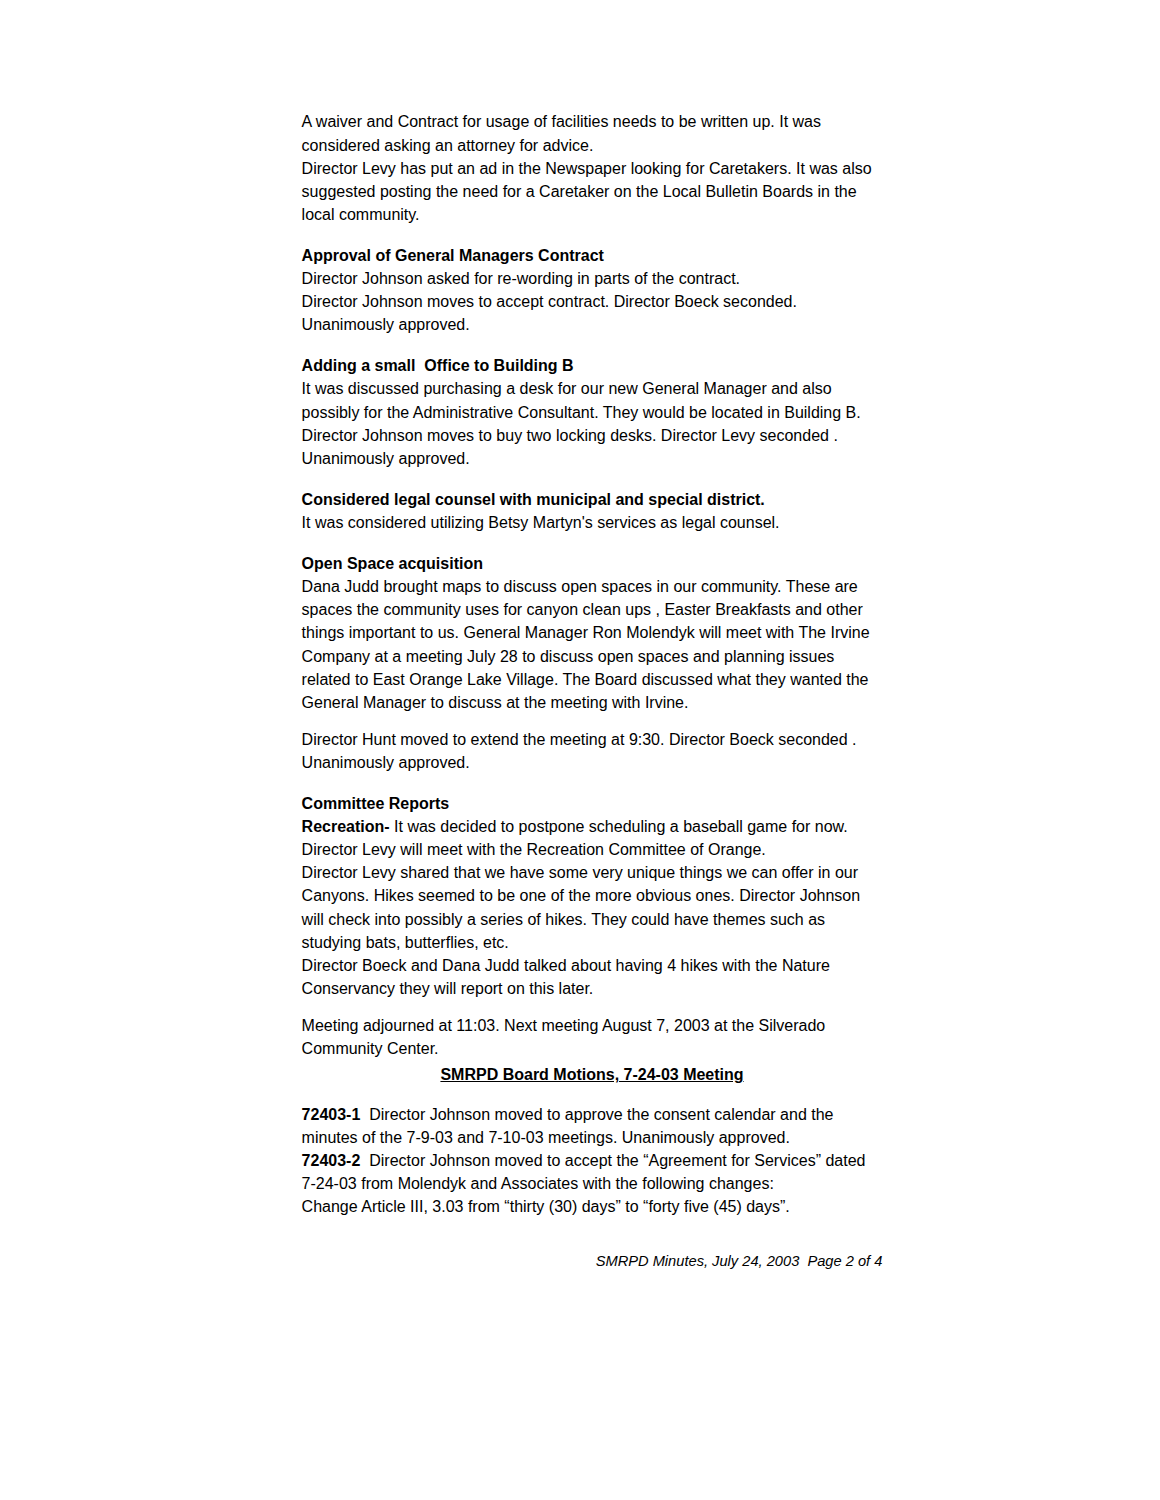A waiver and Contract for usage of facilities needs to be written up. It was considered asking an attorney for advice.
Director Levy has put an ad in the Newspaper looking for Caretakers. It was also suggested posting the need for a Caretaker on the Local Bulletin Boards in the local community.
Approval of General Managers Contract
Director Johnson asked for re-wording in parts of the contract.
Director Johnson moves to accept contract. Director Boeck seconded. Unanimously approved.
Adding a small Office to Building B
It was discussed purchasing a desk for our new General Manager and also possibly for the Administrative Consultant. They would be located in Building B. Director Johnson moves to buy two locking desks. Director Levy seconded . Unanimously approved.
Considered legal counsel with municipal and special district.
It was considered utilizing Betsy Martyn's services as legal counsel.
Open Space acquisition
Dana Judd brought maps to discuss open spaces in our community. These are spaces the community uses for canyon clean ups , Easter Breakfasts and other things important to us. General Manager Ron Molendyk will meet with The Irvine Company at a meeting July 28 to discuss open spaces and planning issues related to East Orange Lake Village. The Board discussed what they wanted the General Manager to discuss at the meeting with Irvine.
Director Hunt moved to extend the meeting at 9:30. Director Boeck seconded . Unanimously approved.
Committee Reports
Recreation- It was decided to postpone scheduling a baseball game for now.
Director Levy will meet with the Recreation Committee of Orange.
Director Levy shared that we have some very unique things we can offer in our Canyons. Hikes seemed to be one of the more obvious ones. Director Johnson will check into possibly a series of hikes. They could have themes such as studying bats, butterflies, etc.
Director Boeck and Dana Judd talked about having 4 hikes with the Nature Conservancy they will report on this later.
Meeting adjourned at 11:03. Next meeting August 7, 2003 at the Silverado Community Center.
SMRPD Board Motions, 7-24-03 Meeting
72403-1 Director Johnson moved to approve the consent calendar and the minutes of the 7-9-03 and 7-10-03 meetings. Unanimously approved.
72403-2 Director Johnson moved to accept the “Agreement for Services” dated 7-24-03 from Molendyk and Associates with the following changes:
Change Article III, 3.03 from “thirty (30) days” to “forty five (45) days”.
SMRPD Minutes, July 24, 2003 Page 2 of 4